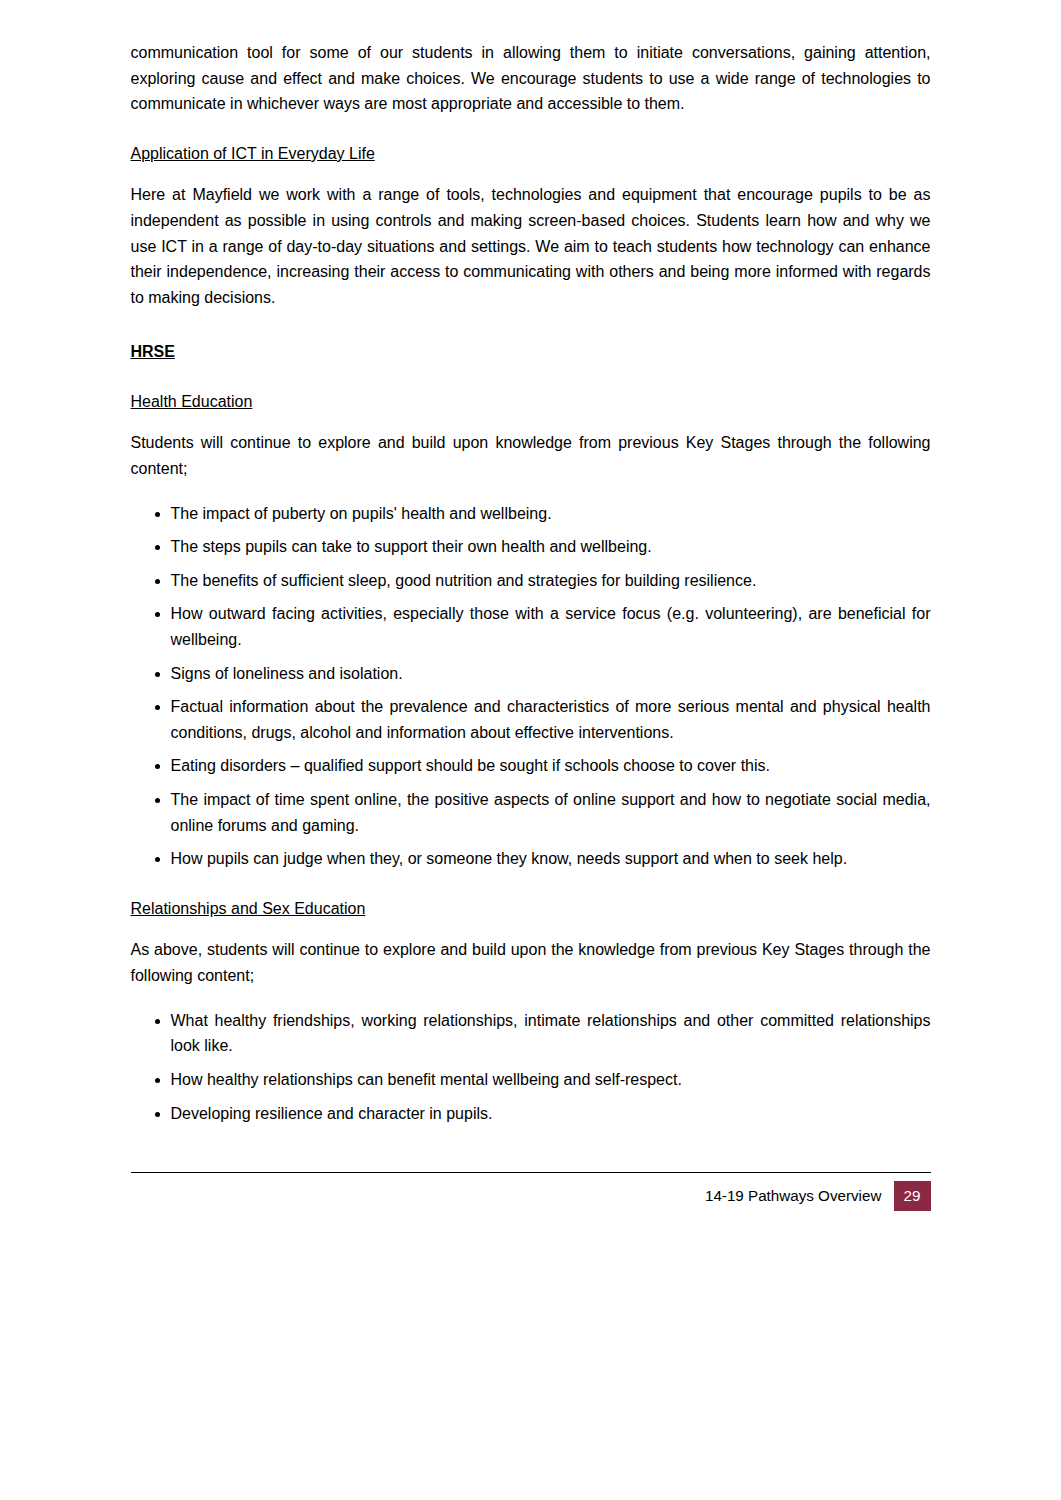communication tool for some of our students in allowing them to initiate conversations, gaining attention, exploring cause and effect and make choices. We encourage students to use a wide range of technologies to communicate in whichever ways are most appropriate and accessible to them.
Application of ICT in Everyday Life
Here at Mayfield we work with a range of tools, technologies and equipment that encourage pupils to be as independent as possible in using controls and making screen-based choices. Students learn how and why we use ICT in a range of day-to-day situations and settings. We aim to teach students how technology can enhance their independence, increasing their access to communicating with others and being more informed with regards to making decisions.
HRSE
Health Education
Students will continue to explore and build upon knowledge from previous Key Stages through the following content;
The impact of puberty on pupils' health and wellbeing.
The steps pupils can take to support their own health and wellbeing.
The benefits of sufficient sleep, good nutrition and strategies for building resilience.
How outward facing activities, especially those with a service focus (e.g. volunteering), are beneficial for wellbeing.
Signs of loneliness and isolation.
Factual information about the prevalence and characteristics of more serious mental and physical health conditions, drugs, alcohol and information about effective interventions.
Eating disorders – qualified support should be sought if schools choose to cover this.
The impact of time spent online, the positive aspects of online support and how to negotiate social media, online forums and gaming.
How pupils can judge when they, or someone they know, needs support and when to seek help.
Relationships and Sex Education
As above, students will continue to explore and build upon the knowledge from previous Key Stages through the following content;
What healthy friendships, working relationships, intimate relationships and other committed relationships look like.
How healthy relationships can benefit mental wellbeing and self-respect.
Developing resilience and character in pupils.
14-19 Pathways Overview 29